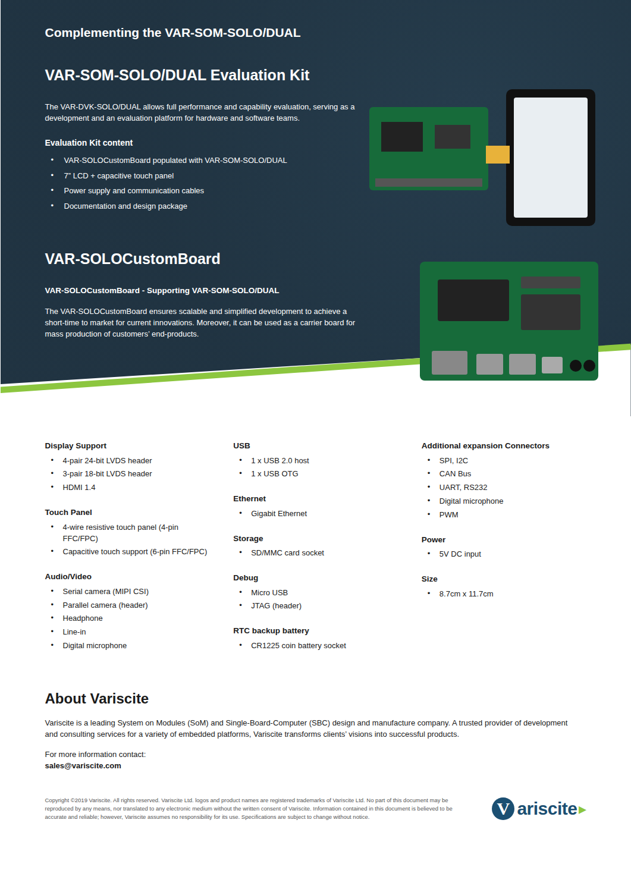Complementing the VAR-SOM-SOLO/DUAL
VAR-SOM-SOLO/DUAL Evaluation Kit
The VAR-DVK-SOLO/DUAL allows full performance and capability evaluation, serving as a development and an evaluation platform for hardware and software teams.
Evaluation Kit content
VAR-SOLOCustomBoard populated with VAR-SOM-SOLO/DUAL
7” LCD + capacitive touch panel
Power supply and communication cables
Documentation and design package
VAR-SOLOCustomBoard
VAR-SOLOCustomBoard - Supporting VAR-SOM-SOLO/DUAL
The VAR-SOLOCustomBoard ensures scalable and simplified development to achieve a short-time to market for current innovations. Moreover, it can be used as a carrier board for mass production of customers’ end-products.
Display Support
4-pair 24-bit LVDS header
3-pair 18-bit LVDS header
HDMI 1.4
Touch Panel
4-wire resistive touch panel (4-pin FFC/FPC)
Capacitive touch support (6-pin FFC/FPC)
Audio/Video
Serial camera (MIPI CSI)
Parallel camera (header)
Headphone
Line-in
Digital microphone
USB
1 x USB 2.0 host
1 x USB OTG
Ethernet
Gigabit Ethernet
Storage
SD/MMC card socket
Debug
Micro USB
JTAG (header)
RTC backup battery
CR1225 coin battery socket
Additional expansion Connectors
SPI, I2C
CAN Bus
UART, RS232
Digital microphone
PWM
Power
5V DC input
Size
8.7cm x 11.7cm
About Variscite
Variscite is a leading System on Modules (SoM) and Single-Board-Computer (SBC) design and manufacture company. A trusted provider of development and consulting services for a variety of embedded platforms, Variscite transforms clients’ visions into successful products.
For more information contact:
sales@variscite.com
Copyright ©2019 Variscite. All rights reserved. Variscite Ltd. logos and product names are registered trademarks of Variscite Ltd. No part of this document may be reproduced by any means, nor translated to any electronic medium without the written consent of Variscite. Information contained in this document is believed to be accurate and reliable; however, Variscite assumes no responsibility for its use. Specifications are subject to change without notice.
Variscite▸